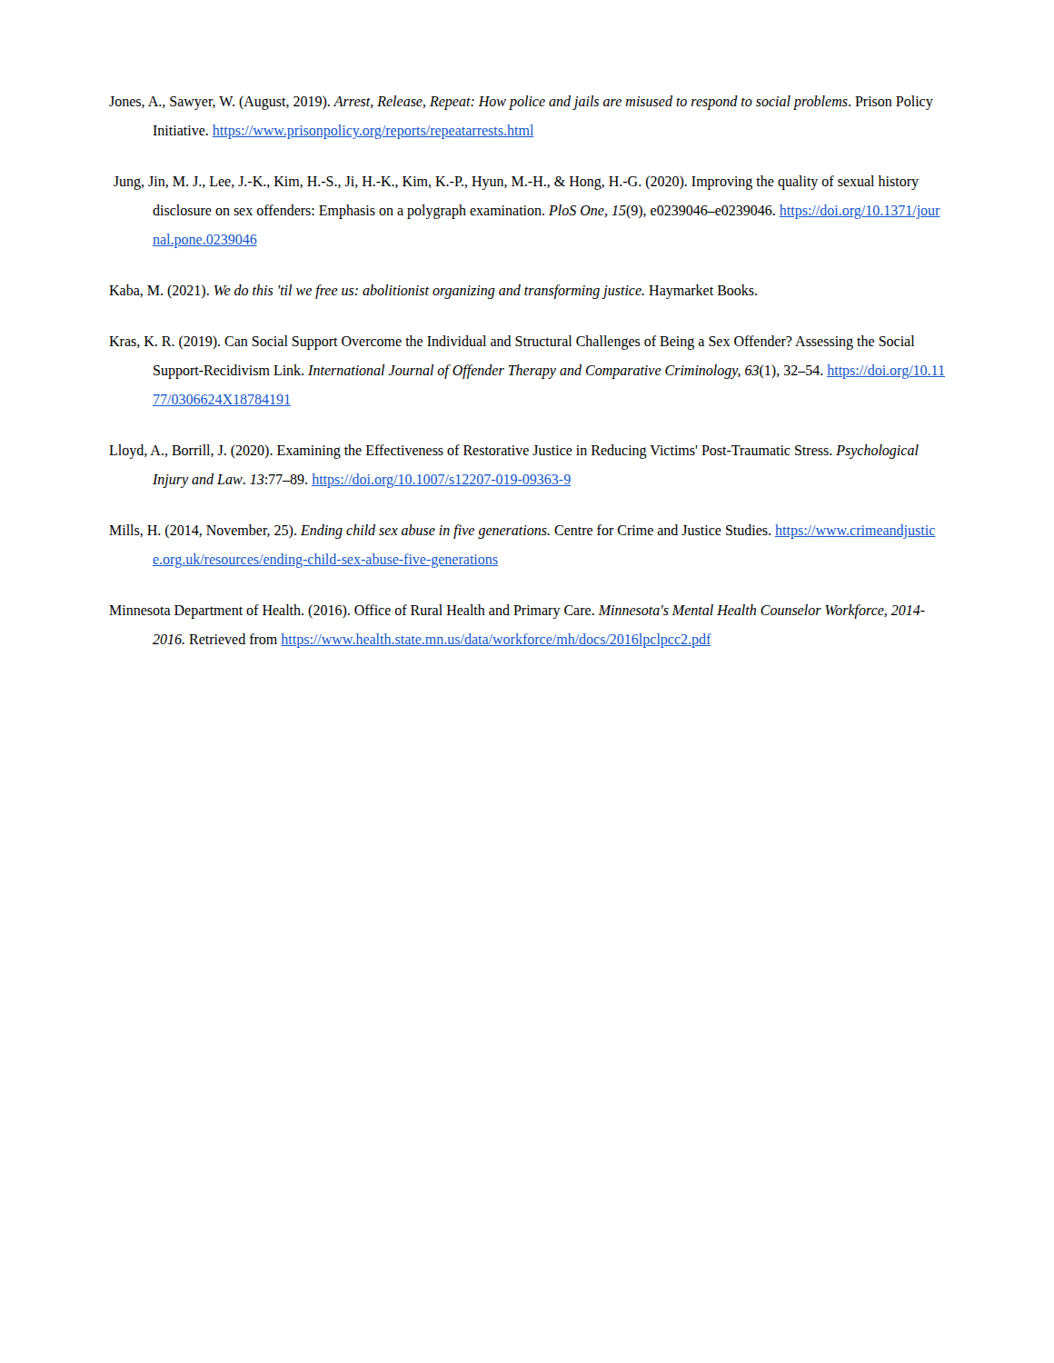Jones, A., Sawyer, W. (August, 2019). Arrest, Release, Repeat: How police and jails are misused to respond to social problems. Prison Policy Initiative. https://www.prisonpolicy.org/reports/repeatarrests.html
Jung, Jin, M. J., Lee, J.-K., Kim, H.-S., Ji, H.-K., Kim, K.-P., Hyun, M.-H., & Hong, H.-G. (2020). Improving the quality of sexual history disclosure on sex offenders: Emphasis on a polygraph examination. PloS One, 15(9), e0239046–e0239046. https://doi.org/10.1371/journal.pone.0239046
Kaba, M. (2021). We do this 'til we free us: abolitionist organizing and transforming justice. Haymarket Books.
Kras, K. R. (2019). Can Social Support Overcome the Individual and Structural Challenges of Being a Sex Offender? Assessing the Social Support-Recidivism Link. International Journal of Offender Therapy and Comparative Criminology, 63(1), 32–54. https://doi.org/10.1177/0306624X18784191
Lloyd, A., Borrill, J. (2020). Examining the Effectiveness of Restorative Justice in Reducing Victims' Post-Traumatic Stress. Psychological Injury and Law. 13:77–89. https://doi.org/10.1007/s12207-019-09363-9
Mills, H. (2014, November, 25). Ending child sex abuse in five generations. Centre for Crime and Justice Studies. https://www.crimeandjustice.org.uk/resources/ending-child-sex-abuse-five-generations
Minnesota Department of Health. (2016). Office of Rural Health and Primary Care. Minnesota's Mental Health Counselor Workforce, 2014-2016. Retrieved from https://www.health.state.mn.us/data/workforce/mh/docs/2016lpclpcc2.pdf